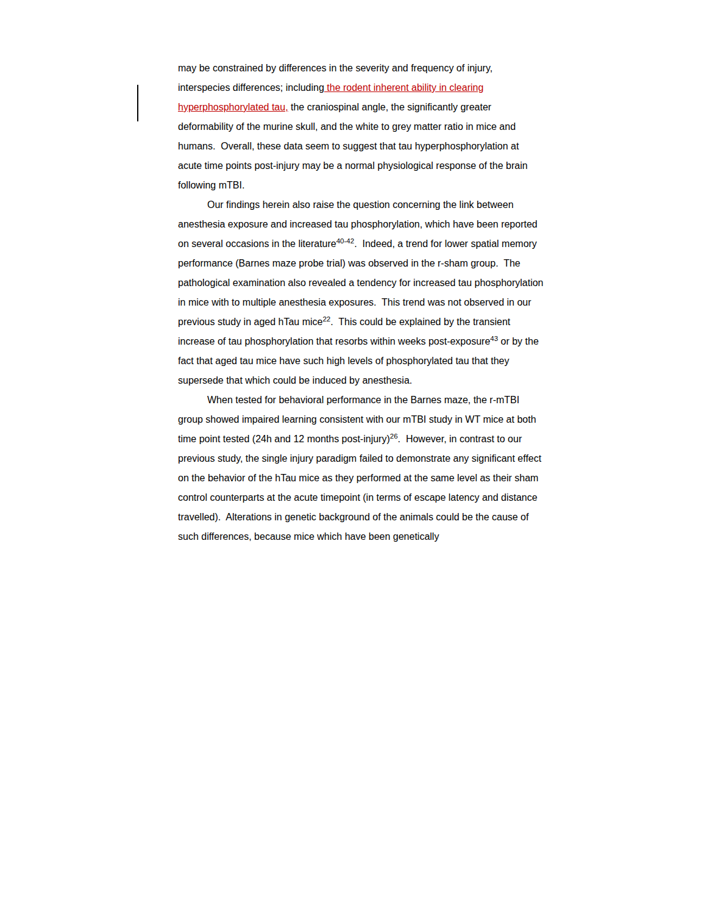may be constrained by differences in the severity and frequency of injury, interspecies differences; including the rodent inherent ability in clearing hyperphosphorylated tau, the craniospinal angle, the significantly greater deformability of the murine skull, and the white to grey matter ratio in mice and humans. Overall, these data seem to suggest that tau hyperphosphorylation at acute time points post-injury may be a normal physiological response of the brain following mTBI.
Our findings herein also raise the question concerning the link between anesthesia exposure and increased tau phosphorylation, which have been reported on several occasions in the literature40-42. Indeed, a trend for lower spatial memory performance (Barnes maze probe trial) was observed in the r-sham group. The pathological examination also revealed a tendency for increased tau phosphorylation in mice with to multiple anesthesia exposures. This trend was not observed in our previous study in aged hTau mice22. This could be explained by the transient increase of tau phosphorylation that resorbs within weeks post-exposure43 or by the fact that aged tau mice have such high levels of phosphorylated tau that they supersede that which could be induced by anesthesia.
When tested for behavioral performance in the Barnes maze, the r-mTBI group showed impaired learning consistent with our mTBI study in WT mice at both time point tested (24h and 12 months post-injury)26. However, in contrast to our previous study, the single injury paradigm failed to demonstrate any significant effect on the behavior of the hTau mice as they performed at the same level as their sham control counterparts at the acute timepoint (in terms of escape latency and distance travelled). Alterations in genetic background of the animals could be the cause of such differences, because mice which have been genetically